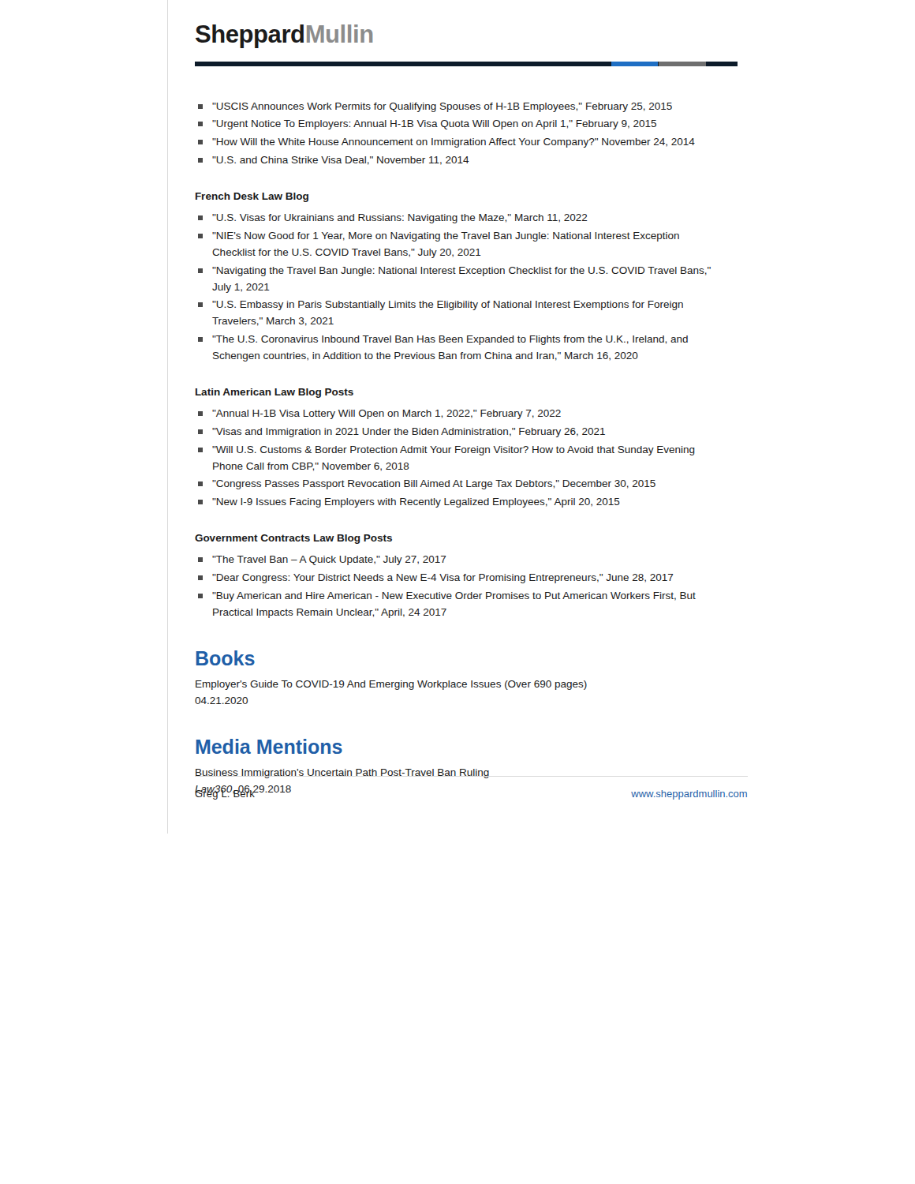SheppardMullin
"USCIS Announces Work Permits for Qualifying Spouses of H-1B Employees," February 25, 2015
"Urgent Notice To Employers: Annual H-1B Visa Quota Will Open on April 1," February 9, 2015
"How Will the White House Announcement on Immigration Affect Your Company?" November 24, 2014
"U.S. and China Strike Visa Deal," November 11, 2014
French Desk Law Blog
"U.S. Visas for Ukrainians and Russians: Navigating the Maze," March 11, 2022
"NIE's Now Good for 1 Year, More on Navigating the Travel Ban Jungle: National Interest Exception Checklist for the U.S. COVID Travel Bans," July 20, 2021
"Navigating the Travel Ban Jungle: National Interest Exception Checklist for the U.S. COVID Travel Bans," July 1, 2021
"U.S. Embassy in Paris Substantially Limits the Eligibility of National Interest Exemptions for Foreign Travelers," March 3, 2021
"The U.S. Coronavirus Inbound Travel Ban Has Been Expanded to Flights from the U.K., Ireland, and Schengen countries, in Addition to the Previous Ban from China and Iran," March 16, 2020
Latin American Law Blog Posts
"Annual H-1B Visa Lottery Will Open on March 1, 2022," February 7, 2022
"Visas and Immigration in 2021 Under the Biden Administration," February 26, 2021
"Will U.S. Customs & Border Protection Admit Your Foreign Visitor? How to Avoid that Sunday Evening Phone Call from CBP," November 6, 2018
"Congress Passes Passport Revocation Bill Aimed At Large Tax Debtors," December 30, 2015
"New I-9 Issues Facing Employers with Recently Legalized Employees," April 20, 2015
Government Contracts Law Blog Posts
"The Travel Ban – A Quick Update," July 27, 2017
"Dear Congress: Your District Needs a New E-4 Visa for Promising Entrepreneurs," June 28, 2017
"Buy American and Hire American - New Executive Order Promises to Put American Workers First, But Practical Impacts Remain Unclear," April, 24 2017
Books
Employer's Guide To COVID-19 And Emerging Workplace Issues (Over 690 pages)
04.21.2020
Media Mentions
Business Immigration's Uncertain Path Post-Travel Ban Ruling
Law360, 06.29.2018
Greg L. Berk www.sheppardmullin.com